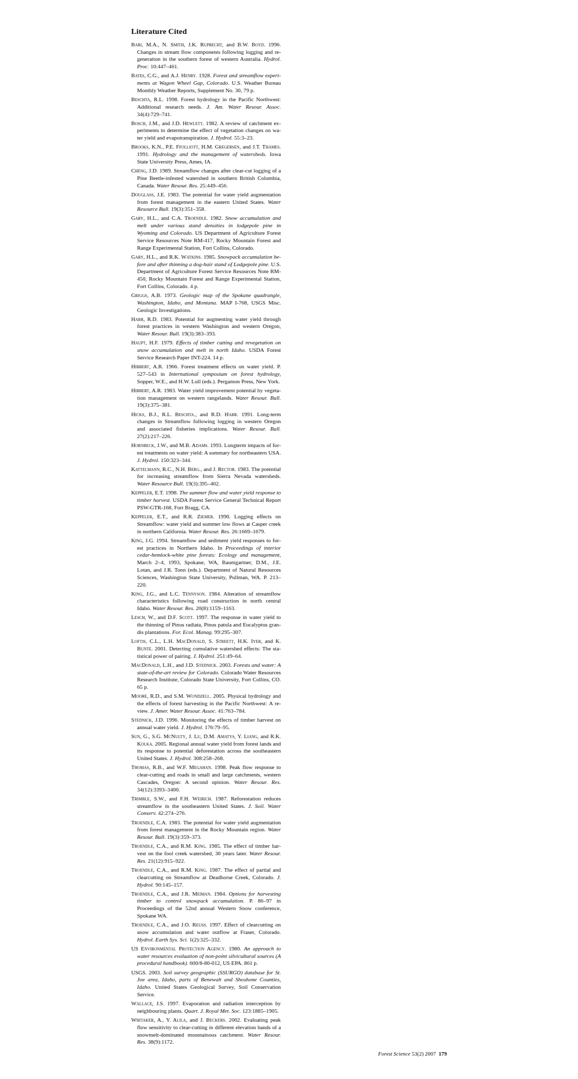Literature Cited
Bari, M.A., N. Smith, J.K. Ruprecht, and B.W. Boyd. 1996. Changes in stream flow components following logging and regeneration in the southern forest of western Australia. Hydrol. Proc. 10:447–461.
Bates, C.G., and A.J. Henry. 1928. Forest and streamflow experiments at Wagon Wheel Gap, Colorado. U.S. Weather Bureau Monthly Weather Reports, Supplement No. 30, 79 p.
Beschta, R.L. 1998. Forest hydrology in the Pacific Northwest: Additional research needs. J. Am. Water Resour. Assoc. 34(4):729–741.
Bosch, J.M., and J.D. Hewlett. 1982. A review of catchment experiments to determine the effect of vegetation changes on water yield and evapotranspiration. J. Hydrol. 55:3–23.
Brooks, K.N., P.E. Ffolliott, H.M. Gregersen, and J.T. Thames. 1991. Hydrology and the management of watersheds. Iowa State University Press, Ames, IA.
Cheng, J.D. 1989. Streamflow changes after clear-cut logging of a Pine Beetle-infested watershed in southern British Columbia, Canada. Water Resour. Res. 25:449–456.
Douglass, J.E. 1983. The potential for water yield augmentation from forest management in the eastern United States. Water Resource Bull. 19(3):351–358.
Gary, H.L., and C.A. Troendle. 1982. Snow accumulation and melt under various stand densities in lodgepole pine in Wyoming and Colorado. US Department of Agriculture Forest Service Resources Note RM-417, Rocky Mountain Forest and Range Experimental Station, Fort Collins, Colorado.
Gary, H.L., and R.K. Watkins. 1985. Snowpack accumulation before and after thinning a dog-hair stand of Lodgepole pine. U.S. Department of Agriculture Forest Service Resources Note RM-450, Rocky Mountain Forest and Range Experimental Station, Fort Collins, Colorado. 4 p.
Griggs, A.B. 1973. Geologic map of the Spokane quadrangle, Washington, Idaho, and Montana. MAP I-768, USGS Misc. Geologic Investigations.
Harr, R.D. 1983. Potential for augmenting water yield through forest practices in western Washington and western Oregon, Water Resour. Bull. 19(3):383–393.
Haupt, H.F. 1979. Effects of timber cutting and revegetation on snow accumulation and melt in north Idaho. USDA Forest Service Research Paper INT-224. 14 p.
Hibbert, A.R. 1966. Forest treatment effects on water yield. P. 527–543 in International symposium on forest hydrology, Sopper, W.E., and H.W. Lull (eds.). Pergamon Press, New York.
Hibbert, A.R. 1983. Water yield improvement potential by vegetation management on western rangelands. Water Resour. Bull. 19(3):375–381.
Hicks, B.J., R.L. Beschta., and R.D. Harr. 1991. Long-term changes in Streamflow following logging in western Oregon and associated fisheries implications. Water Resour. Bull. 27(2):217–226.
Hornbeck, J.W., and M.B. Adams. 1993. Longterm impacts of forest treatments on water yield: A summary for northeastern USA. J. Hydrol. 150:323–344.
Kattelmann, R.C., N.H. Berg., and J. Rector. 1983. The potential for increasing streamflow from Sierra Nevada watersheds. Water Resource Bull. 19(3):395–402.
Keppeler, E.T. 1998. The summer flow and water yield response to timber harvest. USDA Forest Service General Technical Report PSW-GTR-168, Fort Bragg, CA.
Keppeler, E.T., and R.R. Ziemer. 1990. Logging effects on Streamflow: water yield and summer low flows at Casper creek in northern California. Water Resour. Res. 26:1669–1679.
King, J.G. 1994. Streamflow and sediment yield responses to forest practices in Northern Idaho. In Proceedings of interior cedar-hemlock-white pine forests: Ecology and management, March 2–4, 1993, Spokane, WA, Baumgartner, D.M., J.E. Lotan, and J.R. Tonn (eds.). Department of Natural Resources Sciences, Washington State University, Pullman, WA. P. 213–220.
King, J.G., and L.C. Tennyson. 1984. Alteration of streamflow characteristics following road construction in north central Idaho. Water Resour. Res. 20(8):1159–1163.
Lesch, W., and D.F. Scott. 1997. The response in water yield to the thinning of Pinus radiata, Pinus patula and Eucalyptus grandis plantations. For. Ecol. Manag. 99:295–307.
Loftis, C.L., L.H. MacDonald, S. Streett, H.K. Iyer, and K. Bunte. 2001. Detecting cumulative watershed effects: The statistical power of pairing. J. Hydrol. 251:49–64.
MacDonald, L.H., and J.D. Stednick. 2003. Forests and water: A state-of-the-art review for Colorado. Colorado Water Resources Research Institute, Colorado State University, Fort Collins, CO. 65 p.
Moore, R.D., and S.M. Wondzell. 2005. Physical hydrology and the effects of forest harvesting in the Pacific Northwest: A review. J. Amer. Water Resour. Assoc. 41:763–784.
Stednick, J.D. 1996. Monitoring the effects of timber harvest on annual water yield. J. Hydrol. 176:79–95.
Sun, G., S.G. McNulty, J. Lu, D.M. Amatys, Y. Liang, and R.K. Kolka. 2005. Regional annual water yield from forest lands and its response to potential deforestation across the southeastern United States. J. Hydrol. 308:258–268.
Thomas, R.B., and W.F. Megahan. 1998. Peak flow response to clear-cutting and roads in small and large catchments, western Cascades, Oregon: A second opinion. Water Resour. Res. 34(12):3393–3400.
Trimble, S.W., and F.H. Weirich. 1987. Reforestation reduces streamflow in the southeastern United States. J. Soil. Water Conserv. 42:274–276.
Troendle, C.A. 1983. The potential for water yield augmentation from forest management in the Rocky Mountain region. Water Resour. Bull. 19(3):359–373.
Troendle, C.A., and R.M. King. 1985. The effect of timber harvest on the fool creek watershed, 30 years later. Water Resour. Res. 21(12):915–922.
Troendle, C.A., and R.M. King. 1987. The effect of partial and clearcutting on Streamflow at Deadhorse Creek, Colorado. J. Hydrol. 90:145–157.
Troendle, C.A., and J.R. Meiman. 1984. Options for harvesting timber to control snowpack accumulation. P. 86–97 in Proceedings of the 52nd annual Western Snow conference, Spokane WA.
Troendle, C.A., and J.O. Reuss. 1997. Effect of clearcutting on snow accumulation and water outflow at Fraser, Colorado. Hydrol. Earth Sys. Sci. 1(2):325–332.
US Environmental Protection Agency. 1980. An approach to water resources evaluation of non-point silvicultural sources (A procedural handbook). 600/8-80-012, US EPA. 861 p.
USGS. 2003. Soil survey geographic (SSURGO) database for St. Joe area, Idaho, parts of Benewah and Shoshone Counties, Idaho. United States Geological Survey, Soil Conservation Service.
Wallace, J.S. 1997. Evaporation and radiation interception by neighbouring plants. Quart. J. Royal Met. Soc. 123:1885–1905.
Whitaker, A., Y. Alila, and J. Beckers. 2002. Evaluating peak flow sensitivity to clear-cutting in different elevation bands of a snowmelt-dominated mountainous catchment. Water Resour. Res. 38(9):1172.
Forest Science 53(2) 2007 179